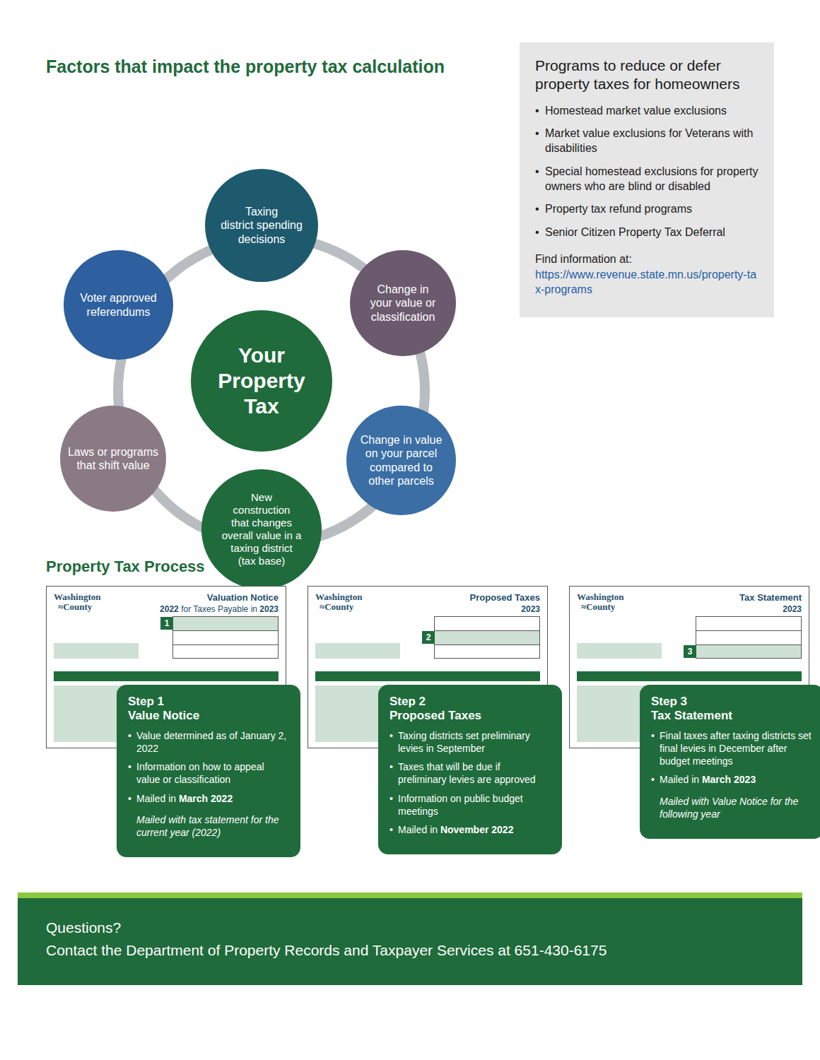Factors that impact the property tax calculation
Your
Property
Tax
Taxing
district spending
decisions
Change in
your value or
classification
Change in value
on your parcel
compared to
other parcels
New
construction
that changes
overall value in a
taxing district
(tax base)
Laws or programs
that shift value
Voter approved
referendums
Programs to reduce or defer property taxes for homeowners
Homestead market value exclusions
Market value exclusions for Veterans with disabilities
Special homestead exclusions for property owners who are blind or disabled
Property tax refund programs
Senior Citizen Property Tax Deferral
Find information at:
https://www.revenue.state.mn.us/property-tax-programs
Property Tax Process
Washington≈County
Valuation Notice
2022 for Taxes Payable in 2023
1
Step 1
Value Notice
Value determined as of January 2, 2022
Information on how to appeal value or classification
Mailed in March 2022
Mailed with tax statement for the current year (2022)
Washington≈County
Proposed Taxes
2023
2
Step 2
Proposed Taxes
Taxing districts set preliminary levies in September
Taxes that will be due if preliminary levies are approved
Information on public budget meetings
Mailed in November 2022
Washington≈County
Tax Statement
2023
3
Step 3
Tax Statement
Final taxes after taxing districts set final levies in December after budget meetings
Mailed in March 2023
Mailed with Value Notice for the following year
Questions?
Contact the Department of Property Records and Taxpayer Services at 651-430-6175